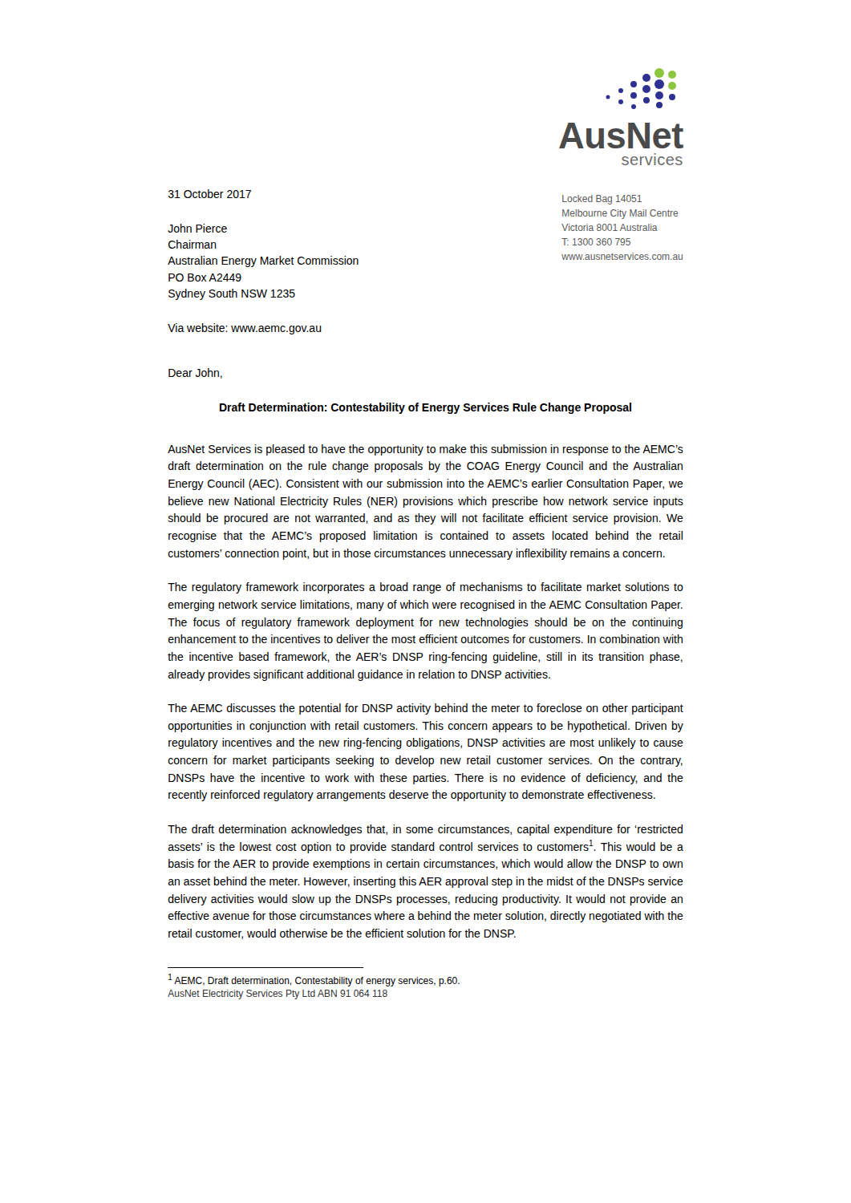AusNet
services
31 October 2017
John Pierce
Chairman
Australian Energy Market Commission
PO Box A2449
Sydney South NSW 1235
Via website: www.aemc.gov.au
Locked Bag 14051
Melbourne City Mail Centre
Victoria 8001 Australia
T: 1300 360 795
www.ausnetservices.com.au
Dear John,
Draft Determination: Contestability of Energy Services Rule Change Proposal
AusNet Services is pleased to have the opportunity to make this submission in response to the AEMC’s draft determination on the rule change proposals by the COAG Energy Council and the Australian Energy Council (AEC). Consistent with our submission into the AEMC’s earlier Consultation Paper, we believe new National Electricity Rules (NER) provisions which prescribe how network service inputs should be procured are not warranted, and as they will not facilitate efficient service provision. We recognise that the AEMC’s proposed limitation is contained to assets located behind the retail customers’ connection point, but in those circumstances unnecessary inflexibility remains a concern.
The regulatory framework incorporates a broad range of mechanisms to facilitate market solutions to emerging network service limitations, many of which were recognised in the AEMC Consultation Paper. The focus of regulatory framework deployment for new technologies should be on the continuing enhancement to the incentives to deliver the most efficient outcomes for customers. In combination with the incentive based framework, the AER’s DNSP ring-fencing guideline, still in its transition phase, already provides significant additional guidance in relation to DNSP activities.
The AEMC discusses the potential for DNSP activity behind the meter to foreclose on other participant opportunities in conjunction with retail customers. This concern appears to be hypothetical. Driven by regulatory incentives and the new ring-fencing obligations, DNSP activities are most unlikely to cause concern for market participants seeking to develop new retail customer services. On the contrary, DNSPs have the incentive to work with these parties. There is no evidence of deficiency, and the recently reinforced regulatory arrangements deserve the opportunity to demonstrate effectiveness.
The draft determination acknowledges that, in some circumstances, capital expenditure for ‘restricted assets’ is the lowest cost option to provide standard control services to customers1. This would be a basis for the AER to provide exemptions in certain circumstances, which would allow the DNSP to own an asset behind the meter. However, inserting this AER approval step in the midst of the DNSPs service delivery activities would slow up the DNSPs processes, reducing productivity. It would not provide an effective avenue for those circumstances where a behind the meter solution, directly negotiated with the retail customer, would otherwise be the efficient solution for the DNSP.
1 AEMC, Draft determination, Contestability of energy services, p.60.
AusNet Electricity Services Pty Ltd ABN 91 064 118